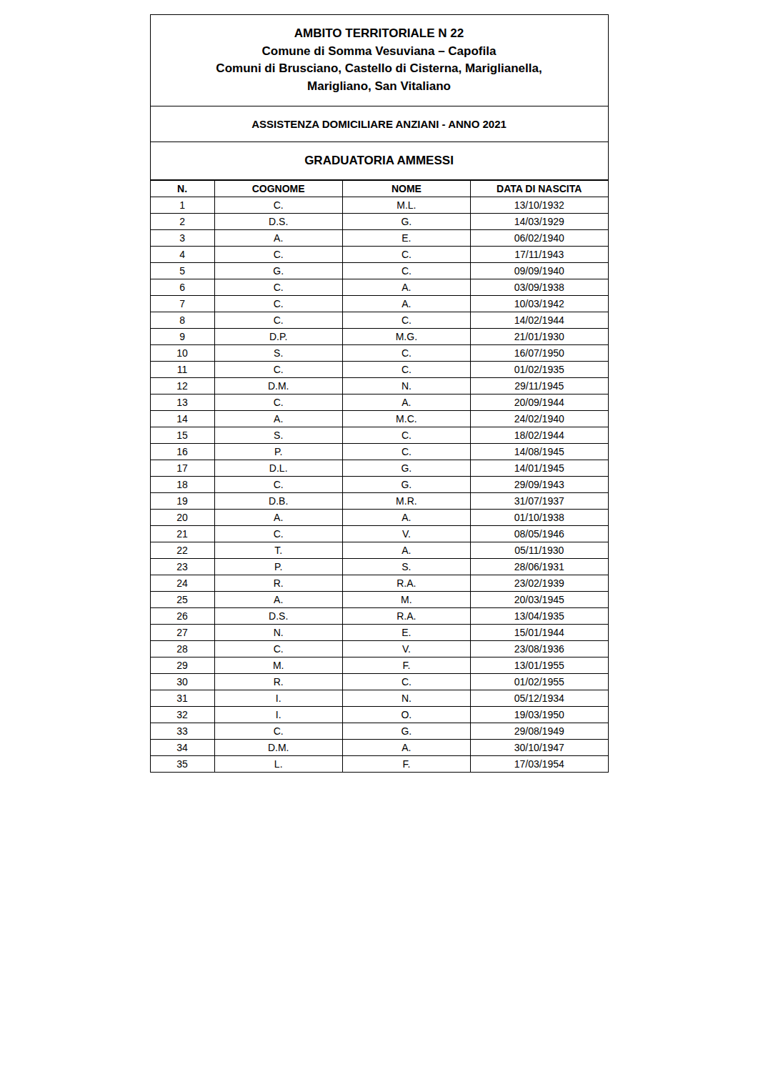AMBITO TERRITORIALE N 22
Comune di Somma Vesuviana – Capofila
Comuni di Brusciano, Castello di Cisterna, Mariglianella,
Marigliano, San Vitaliano
ASSISTENZA DOMICILIARE ANZIANI - ANNO 2021
GRADUATORIA AMMESSI
| N. | COGNOME | NOME | DATA DI NASCITA |
| --- | --- | --- | --- |
| 1 | C. | M.L. | 13/10/1932 |
| 2 | D.S. | G. | 14/03/1929 |
| 3 | A. | E. | 06/02/1940 |
| 4 | C. | C. | 17/11/1943 |
| 5 | G. | C. | 09/09/1940 |
| 6 | C. | A. | 03/09/1938 |
| 7 | C. | A. | 10/03/1942 |
| 8 | C. | C. | 14/02/1944 |
| 9 | D.P. | M.G. | 21/01/1930 |
| 10 | S. | C. | 16/07/1950 |
| 11 | C. | C. | 01/02/1935 |
| 12 | D.M. | N. | 29/11/1945 |
| 13 | C. | A. | 20/09/1944 |
| 14 | A. | M.C. | 24/02/1940 |
| 15 | S. | C. | 18/02/1944 |
| 16 | P. | C. | 14/08/1945 |
| 17 | D.L. | G. | 14/01/1945 |
| 18 | C. | G. | 29/09/1943 |
| 19 | D.B. | M.R. | 31/07/1937 |
| 20 | A. | A. | 01/10/1938 |
| 21 | C. | V. | 08/05/1946 |
| 22 | T. | A. | 05/11/1930 |
| 23 | P. | S. | 28/06/1931 |
| 24 | R. | R.A. | 23/02/1939 |
| 25 | A. | M. | 20/03/1945 |
| 26 | D.S. | R.A. | 13/04/1935 |
| 27 | N. | E. | 15/01/1944 |
| 28 | C. | V. | 23/08/1936 |
| 29 | M. | F. | 13/01/1955 |
| 30 | R. | C. | 01/02/1955 |
| 31 | I. | N. | 05/12/1934 |
| 32 | I. | O. | 19/03/1950 |
| 33 | C. | G. | 29/08/1949 |
| 34 | D.M. | A. | 30/10/1947 |
| 35 | L. | F. | 17/03/1954 |